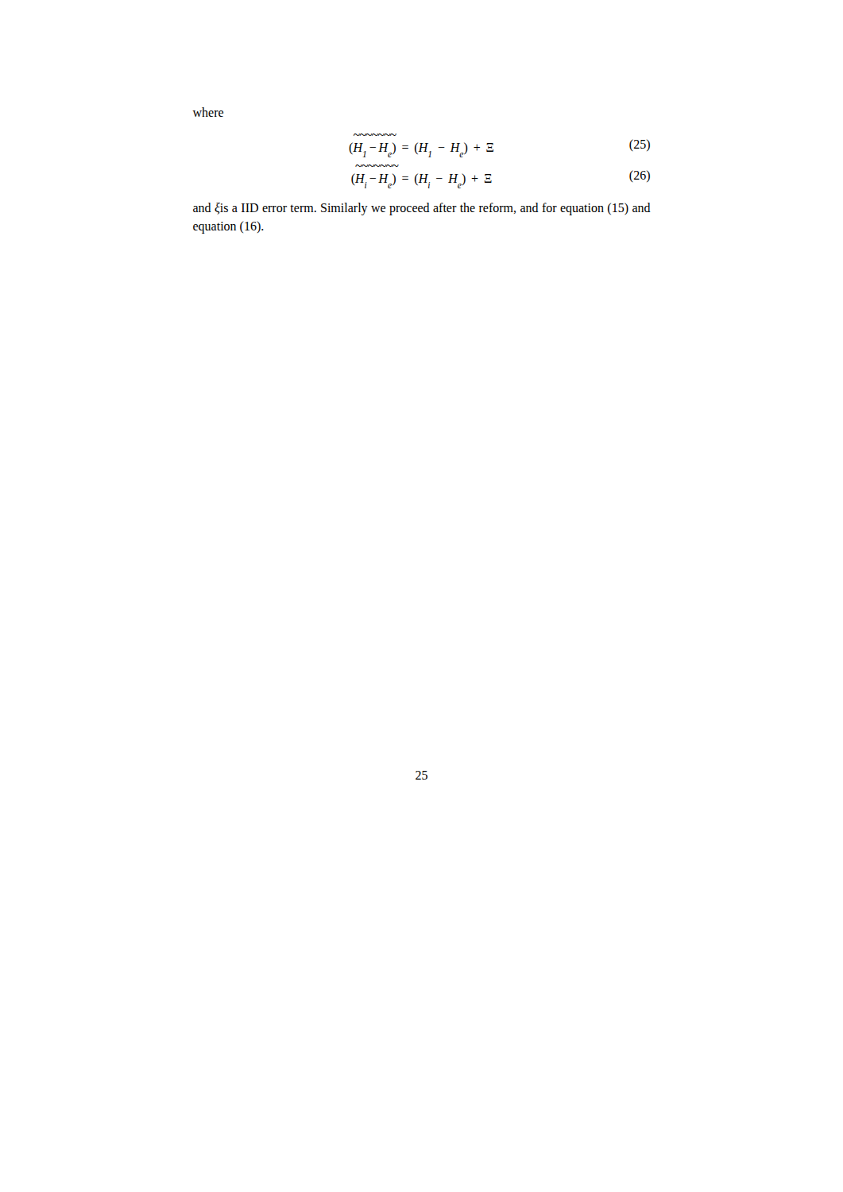where
(~~~~~~~H1−He) = (H1 − He) + Ξ
(25)
(~~~~~~~Hi−He) = (Hi − He) + Ξ
(26)
and ξis a IID error term. Similarly we proceed after the reform, and for equation (15) and equation (16).
25